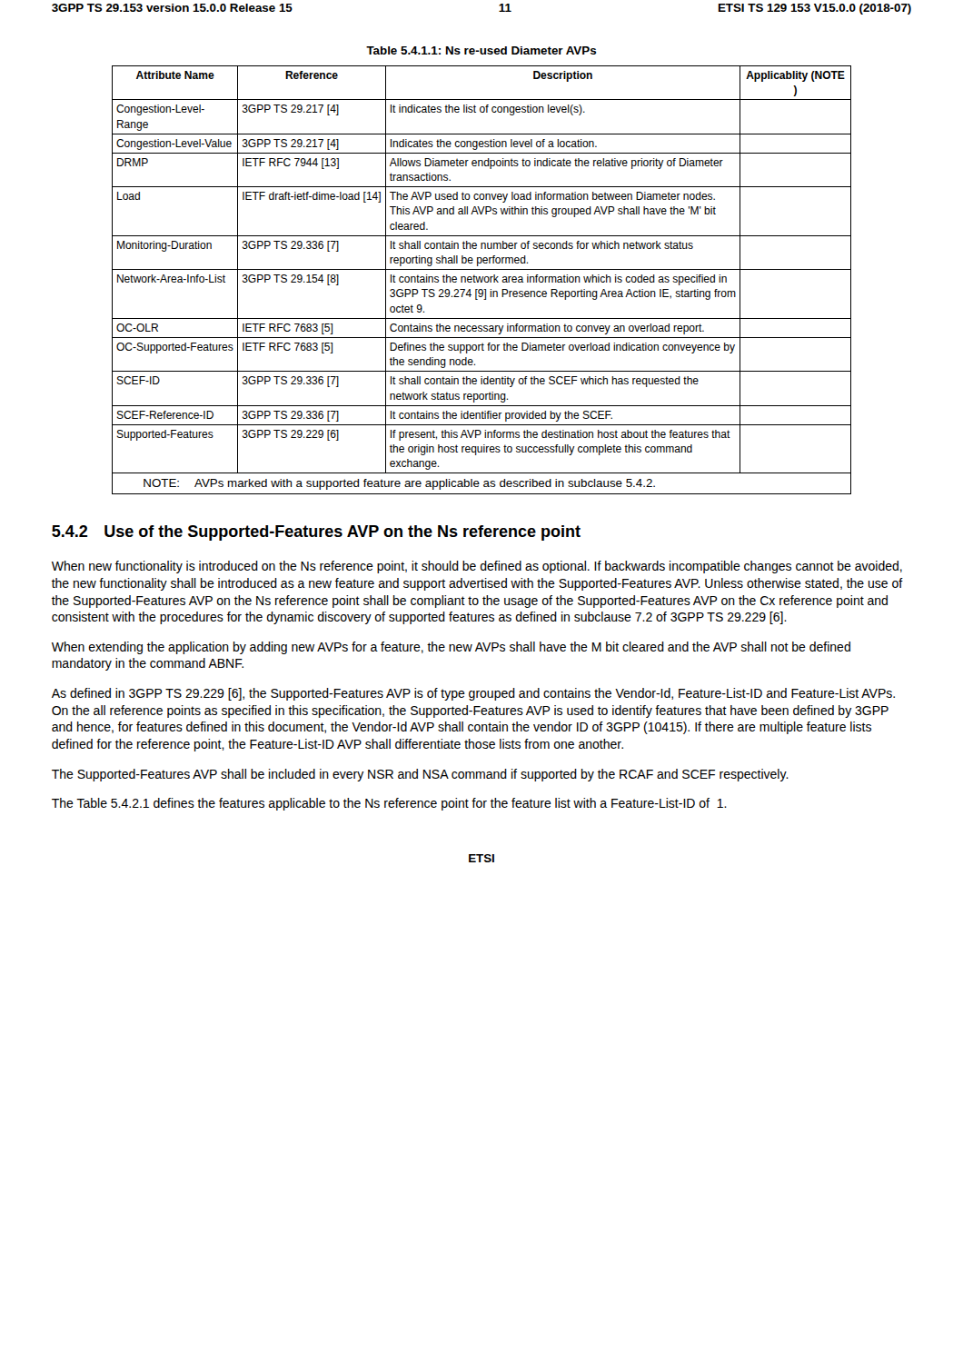3GPP TS 29.153 version 15.0.0 Release 15
11
ETSI TS 129 153 V15.0.0 (2018-07)
Table 5.4.1.1: Ns re-used Diameter AVPs
| Attribute Name | Reference | Description | Applicablity (NOTE ) |
| --- | --- | --- | --- |
| Congestion-Level-Range | 3GPP TS 29.217 [4] | It indicates the list of congestion level(s). | |
| Congestion-Level-Value | 3GPP TS 29.217 [4] | Indicates the congestion level of a location. | |
| DRMP | IETF RFC 7944 [13] | Allows Diameter endpoints to indicate the relative priority of Diameter transactions. | |
| Load | IETF draft-ietf-dime-load [14] | The AVP used to convey load information between Diameter nodes. This AVP and all AVPs within this grouped AVP shall have the 'M' bit cleared. | |
| Monitoring-Duration | 3GPP TS 29.336 [7] | It shall contain the number of seconds for which network status reporting shall be performed. | |
| Network-Area-Info-List | 3GPP TS 29.154 [8] | It contains the network area information which is coded as specified in 3GPP TS 29.274 [9] in Presence Reporting Area Action IE, starting from octet 9. | |
| OC-OLR | IETF RFC 7683 [5] | Contains the necessary information to convey an overload report. | |
| OC-Supported-Features | IETF RFC 7683 [5] | Defines the support for the Diameter overload indication conveyence by the sending node. | |
| SCEF-ID | 3GPP TS 29.336 [7] | It shall contain the identity of the SCEF which has requested the network status reporting. | |
| SCEF-Reference-ID | 3GPP TS 29.336 [7] | It contains the identifier provided by the SCEF. | |
| Supported-Features | 3GPP TS 29.229 [6] | If present, this AVP informs the destination host about the features that the origin host requires to successfully complete this command exchange. | |
| NOTE: AVPs marked with a supported feature are applicable as described in subclause 5.4.2. |
5.4.2 Use of the Supported-Features AVP on the Ns reference point
When new functionality is introduced on the Ns reference point, it should be defined as optional. If backwards incompatible changes cannot be avoided, the new functionality shall be introduced as a new feature and support advertised with the Supported-Features AVP. Unless otherwise stated, the use of the Supported-Features AVP on the Ns reference point shall be compliant to the usage of the Supported-Features AVP on the Cx reference point and consistent with the procedures for the dynamic discovery of supported features as defined in subclause 7.2 of 3GPP TS 29.229 [6].
When extending the application by adding new AVPs for a feature, the new AVPs shall have the M bit cleared and the AVP shall not be defined mandatory in the command ABNF.
As defined in 3GPP TS 29.229 [6], the Supported-Features AVP is of type grouped and contains the Vendor-Id, Feature-List-ID and Feature-List AVPs. On the all reference points as specified in this specification, the Supported-Features AVP is used to identify features that have been defined by 3GPP and hence, for features defined in this document, the Vendor-Id AVP shall contain the vendor ID of 3GPP (10415). If there are multiple feature lists defined for the reference point, the Feature-List-ID AVP shall differentiate those lists from one another.
The Supported-Features AVP shall be included in every NSR and NSA command if supported by the RCAF and SCEF respectively.
The Table 5.4.2.1 defines the features applicable to the Ns reference point for the feature list with a Feature-List-ID of 1.
ETSI